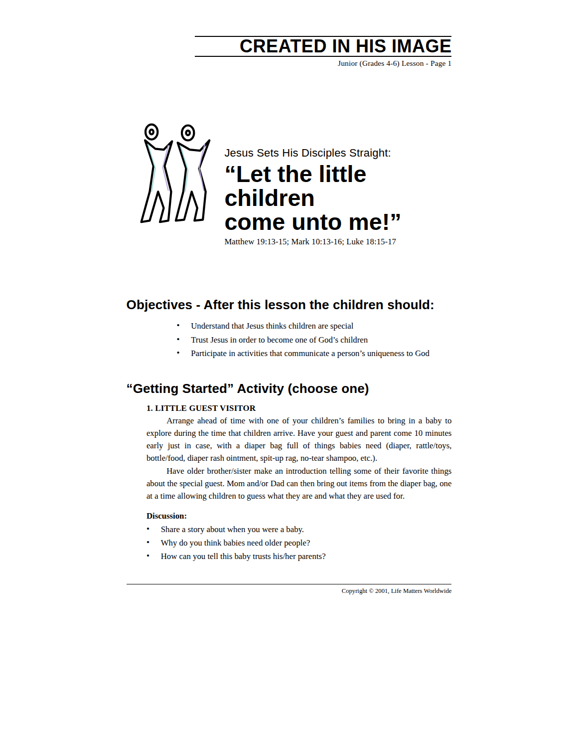CREATED IN HIS IMAGE
Junior (Grades 4-6) Lesson - Page 1
Jesus Sets His Disciples Straight:
“Let the little children
come unto me!”
Matthew 19:13-15; Mark 10:13-16; Luke 18:15-17
Objectives - After this lesson the children should:
Understand that Jesus thinks children are special
Trust Jesus in order to become one of God’s children
Participate in activities that communicate a person’s uniqueness to God
“Getting Started” Activity (choose one)
1. LITTLE GUEST VISITOR
Arrange ahead of time with one of your children’s families to bring in a baby to explore during the time that children arrive. Have your guest and parent come 10 minutes early just in case, with a diaper bag full of things babies need (diaper, rattle/toys, bottle/food, diaper rash ointment, spit-up rag, no-tear shampoo, etc.).
Have older brother/sister make an introduction telling some of their favorite things about the special guest. Mom and/or Dad can then bring out items from the diaper bag, one at a time allowing children to guess what they are and what they are used for.
Discussion:
Share a story about when you were a baby.
Why do you think babies need older people?
How can you tell this baby trusts his/her parents?
Copyright © 2001, Life Matters Worldwide